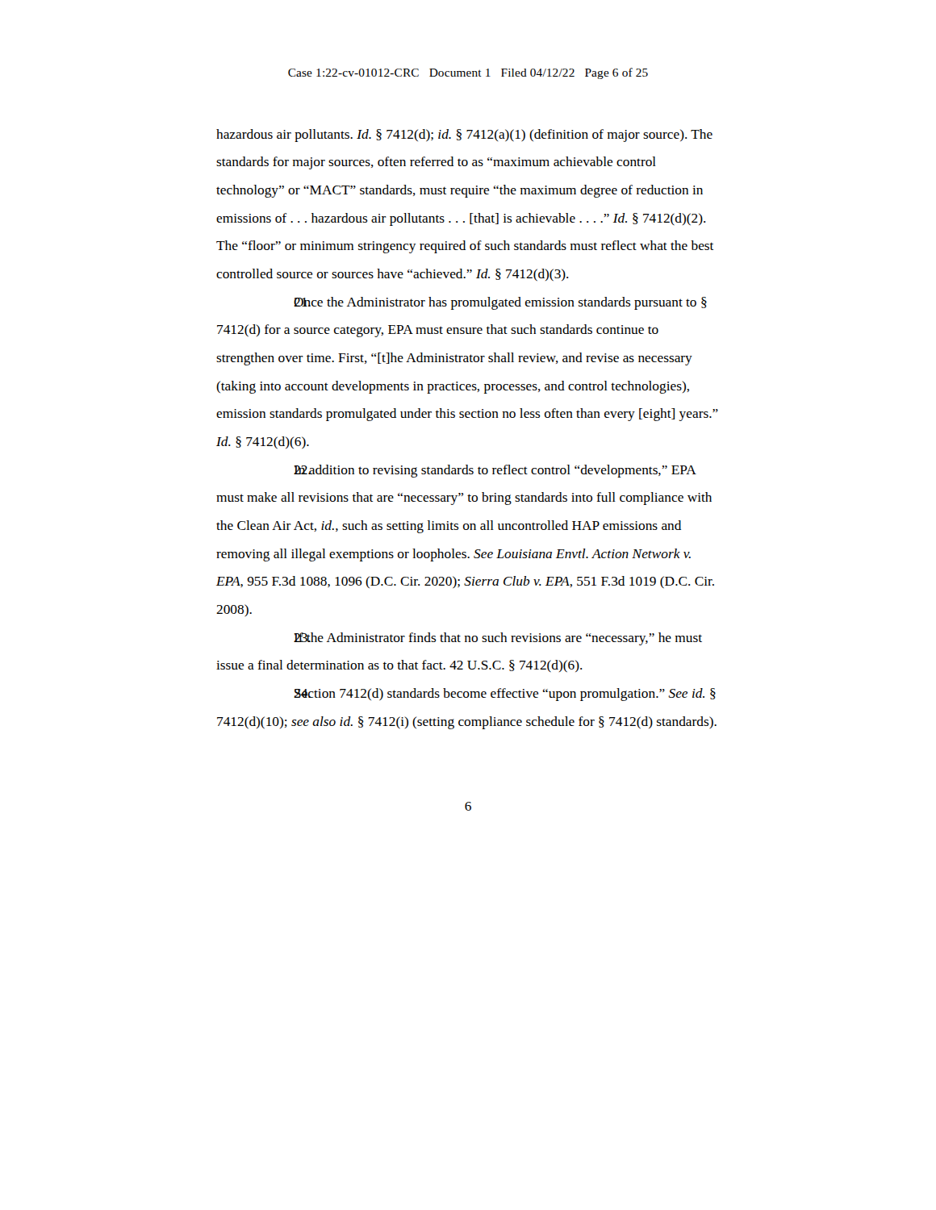Case 1:22-cv-01012-CRC Document 1 Filed 04/12/22 Page 6 of 25
hazardous air pollutants. Id. § 7412(d); id. § 7412(a)(1) (definition of major source). The standards for major sources, often referred to as “maximum achievable control technology” or “MACT” standards, must require “the maximum degree of reduction in emissions of . . . hazardous air pollutants . . . [that] is achievable . . . .” Id. § 7412(d)(2). The “floor” or minimum stringency required of such standards must reflect what the best controlled source or sources have “achieved.” Id. § 7412(d)(3).
21. Once the Administrator has promulgated emission standards pursuant to § 7412(d) for a source category, EPA must ensure that such standards continue to strengthen over time. First, “[t]he Administrator shall review, and revise as necessary (taking into account developments in practices, processes, and control technologies), emission standards promulgated under this section no less often than every [eight] years.” Id. § 7412(d)(6).
22. In addition to revising standards to reflect control “developments,” EPA must make all revisions that are “necessary” to bring standards into full compliance with the Clean Air Act, id., such as setting limits on all uncontrolled HAP emissions and removing all illegal exemptions or loopholes. See Louisiana Envtl. Action Network v. EPA, 955 F.3d 1088, 1096 (D.C. Cir. 2020); Sierra Club v. EPA, 551 F.3d 1019 (D.C. Cir. 2008).
23. If the Administrator finds that no such revisions are “necessary,” he must issue a final determination as to that fact. 42 U.S.C. § 7412(d)(6).
24. Section 7412(d) standards become effective “upon promulgation.” See id. § 7412(d)(10); see also id. § 7412(i) (setting compliance schedule for § 7412(d) standards).
6